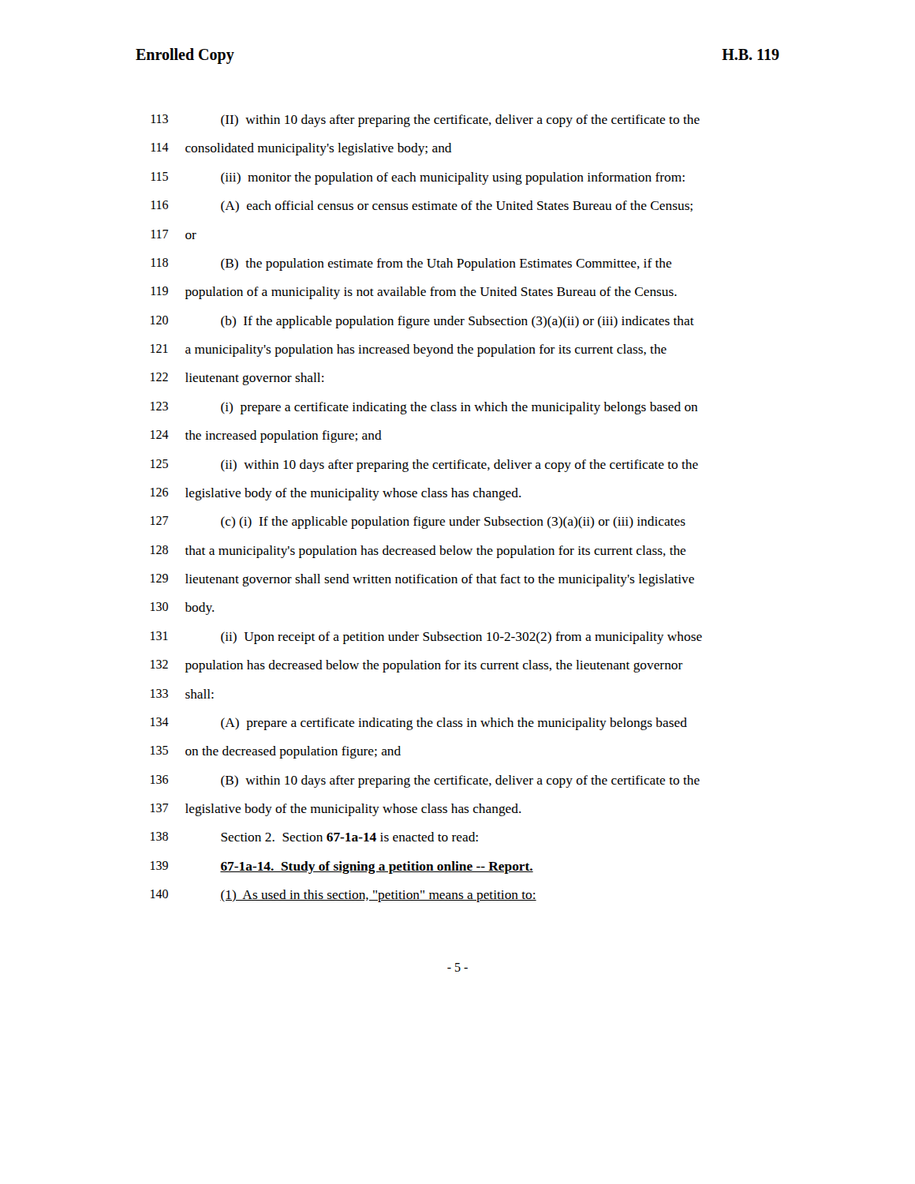Enrolled Copy H.B. 119
(II) within 10 days after preparing the certificate, deliver a copy of the certificate to the
consolidated municipality's legislative body; and
(iii) monitor the population of each municipality using population information from:
(A) each official census or census estimate of the United States Bureau of the Census;
or
(B) the population estimate from the Utah Population Estimates Committee, if the
population of a municipality is not available from the United States Bureau of the Census.
(b) If the applicable population figure under Subsection (3)(a)(ii) or (iii) indicates that
a municipality's population has increased beyond the population for its current class, the
lieutenant governor shall:
(i) prepare a certificate indicating the class in which the municipality belongs based on
the increased population figure; and
(ii) within 10 days after preparing the certificate, deliver a copy of the certificate to the
legislative body of the municipality whose class has changed.
(c) (i) If the applicable population figure under Subsection (3)(a)(ii) or (iii) indicates
that a municipality's population has decreased below the population for its current class, the
lieutenant governor shall send written notification of that fact to the municipality's legislative
body.
(ii) Upon receipt of a petition under Subsection 10-2-302(2) from a municipality whose
population has decreased below the population for its current class, the lieutenant governor
shall:
(A) prepare a certificate indicating the class in which the municipality belongs based
on the decreased population figure; and
(B) within 10 days after preparing the certificate, deliver a copy of the certificate to the
legislative body of the municipality whose class has changed.
Section 2. Section 67-1a-14 is enacted to read:
67-1a-14. Study of signing a petition online -- Report.
(1) As used in this section, "petition" means a petition to:
- 5 -